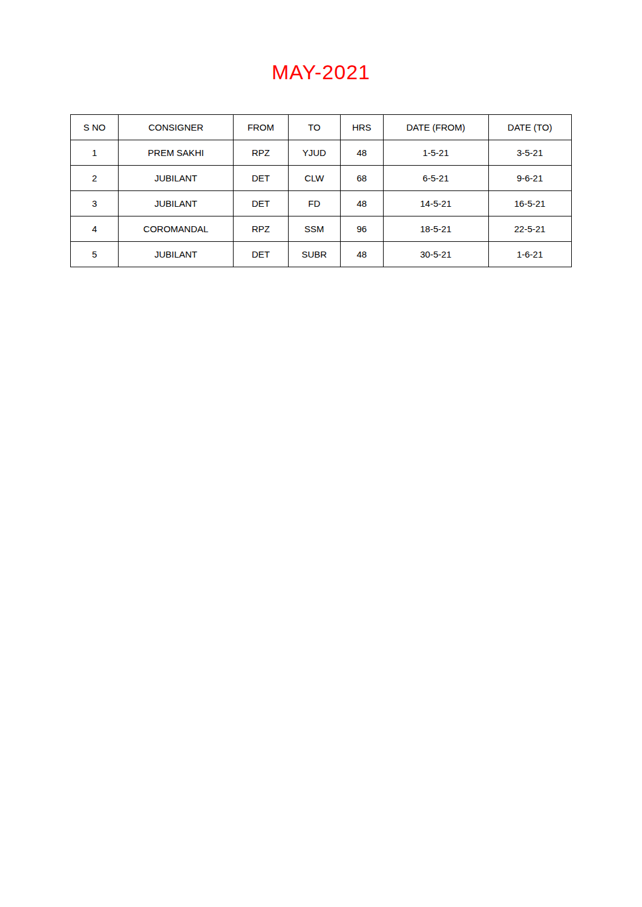MAY-2021
| S NO | CONSIGNER | FROM | TO | HRS | DATE (FROM) | DATE (TO) |
| --- | --- | --- | --- | --- | --- | --- |
| 1 | PREM SAKHI | RPZ | YJUD | 48 | 1-5-21 | 3-5-21 |
| 2 | JUBILANT | DET | CLW | 68 | 6-5-21 | 9-6-21 |
| 3 | JUBILANT | DET | FD | 48 | 14-5-21 | 16-5-21 |
| 4 | COROMANDAL | RPZ | SSM | 96 | 18-5-21 | 22-5-21 |
| 5 | JUBILANT | DET | SUBR | 48 | 30-5-21 | 1-6-21 |